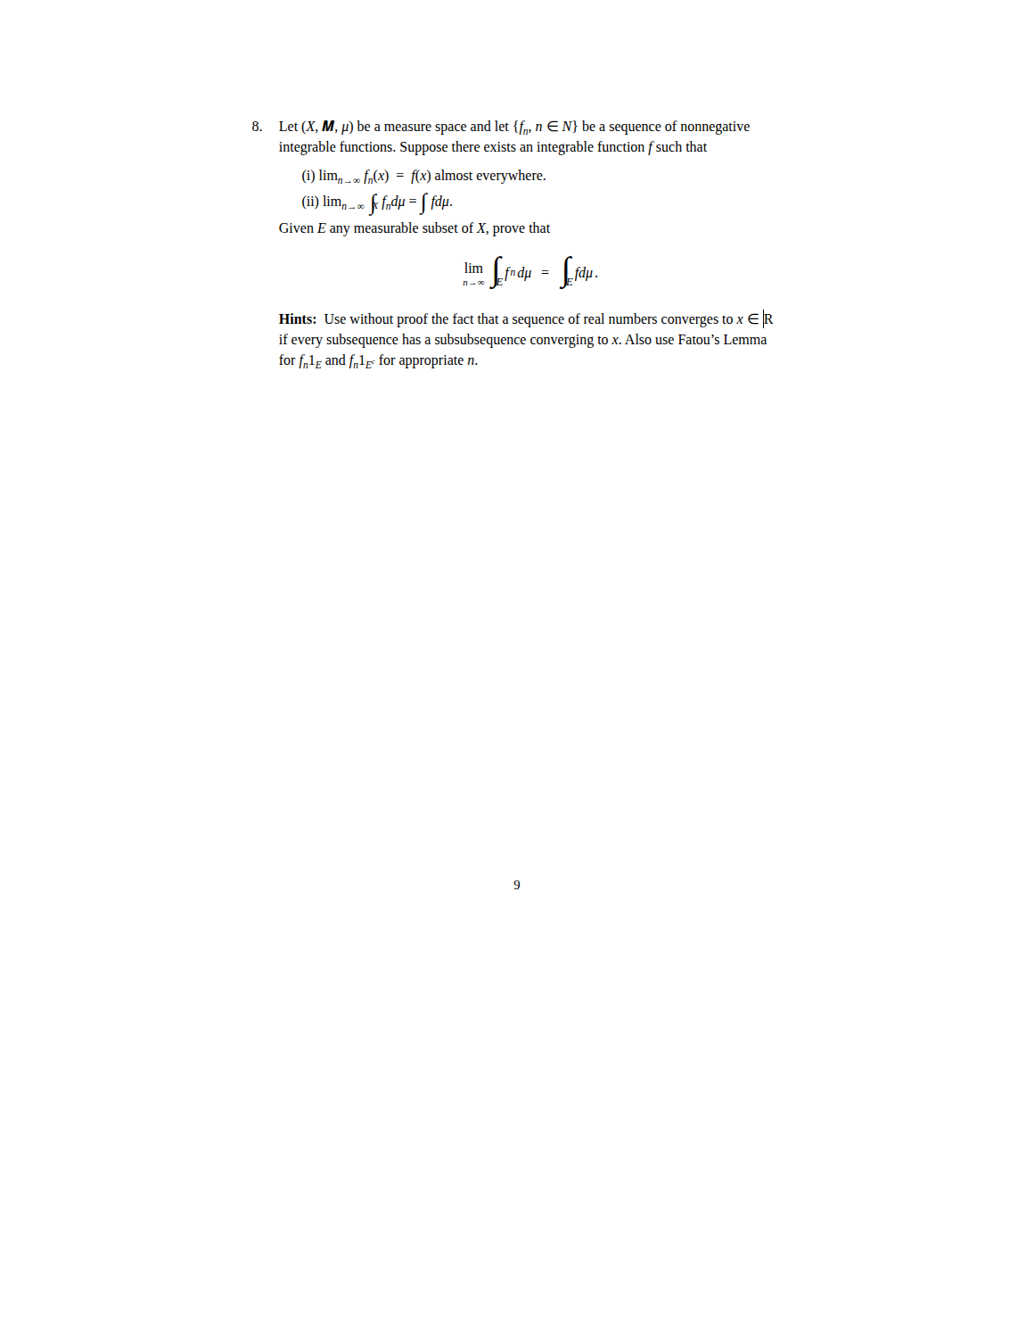8.
Let (X, 𝑴, μ) be a measure space and let {fn, n ∈ N} be a sequence of nonnegative integrable functions. Suppose there exists an integrable function f such that
(i) limn→∞ fn(x) = f(x) almost everywhere.
(ii) limn→∞ ∫X fndμ = ∫ fdμ.
Given E any measurable subset of X, prove that
lim n→∞ ∫E fndμ = ∫E fdμ .
Hints: Use without proof the fact that a sequence of real numbers converges to x ∈ R if every subsequence has a subsubsequence converging to x. Also use Fatou’s Lemma for fn1E and fn1Ec for appropriate n.
9